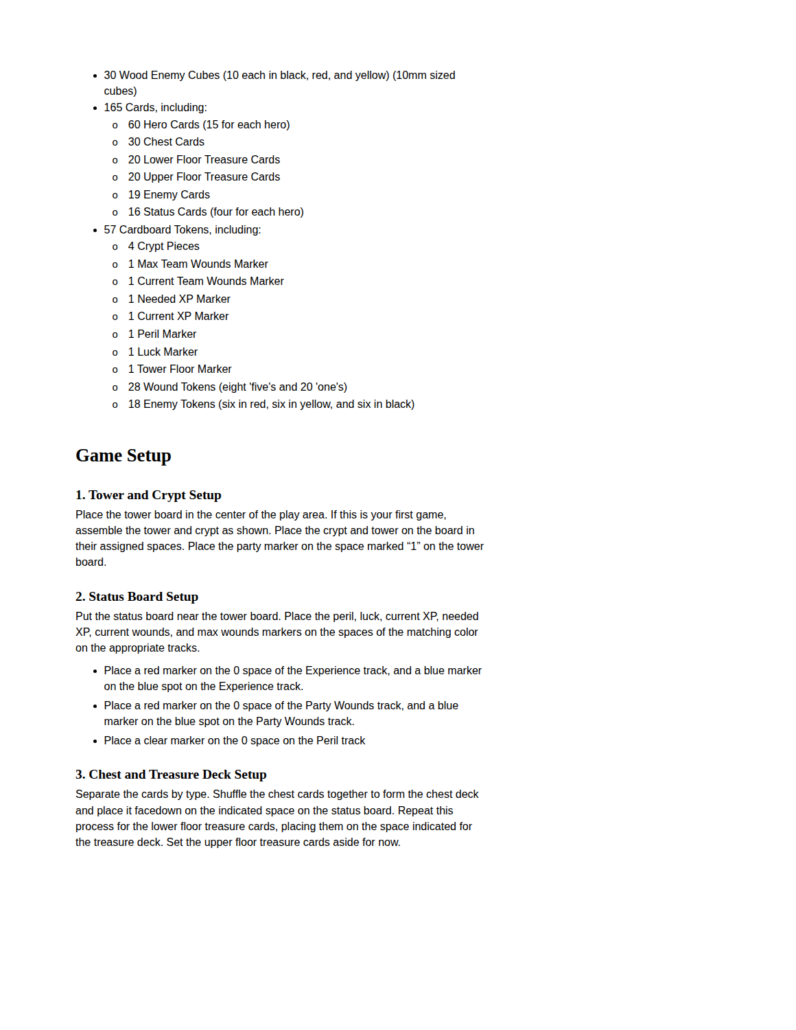30 Wood Enemy Cubes (10 each in black, red, and yellow) (10mm sized cubes)
165 Cards, including:
60 Hero Cards (15 for each hero)
30 Chest Cards
20 Lower Floor Treasure Cards
20 Upper Floor Treasure Cards
19 Enemy Cards
16 Status Cards (four for each hero)
57 Cardboard Tokens, including:
4 Crypt Pieces
1 Max Team Wounds Marker
1 Current Team Wounds Marker
1 Needed XP Marker
1 Current XP Marker
1 Peril Marker
1 Luck Marker
1 Tower Floor Marker
28 Wound Tokens (eight 'five's and 20 'one's)
18 Enemy Tokens (six in red, six in yellow, and six in black)
Game Setup
1. Tower and Crypt Setup
Place the tower board in the center of the play area. If this is your first game, assemble the tower and crypt as shown. Place the crypt and tower on the board in their assigned spaces. Place the party marker on the space marked “1” on the tower board.
2. Status Board Setup
Put the status board near the tower board. Place the peril, luck, current XP, needed XP, current wounds, and max wounds markers on the spaces of the matching color on the appropriate tracks.
Place a red marker on the 0 space of the Experience track, and a blue marker on the blue spot on the Experience track.
Place a red marker on the 0 space of the Party Wounds track, and a blue marker on the blue spot on the Party Wounds track.
Place a clear marker on the 0 space on the Peril track
3. Chest and Treasure Deck Setup
Separate the cards by type. Shuffle the chest cards together to form the chest deck and place it facedown on the indicated space on the status board. Repeat this process for the lower floor treasure cards, placing them on the space indicated for the treasure deck. Set the upper floor treasure cards aside for now.